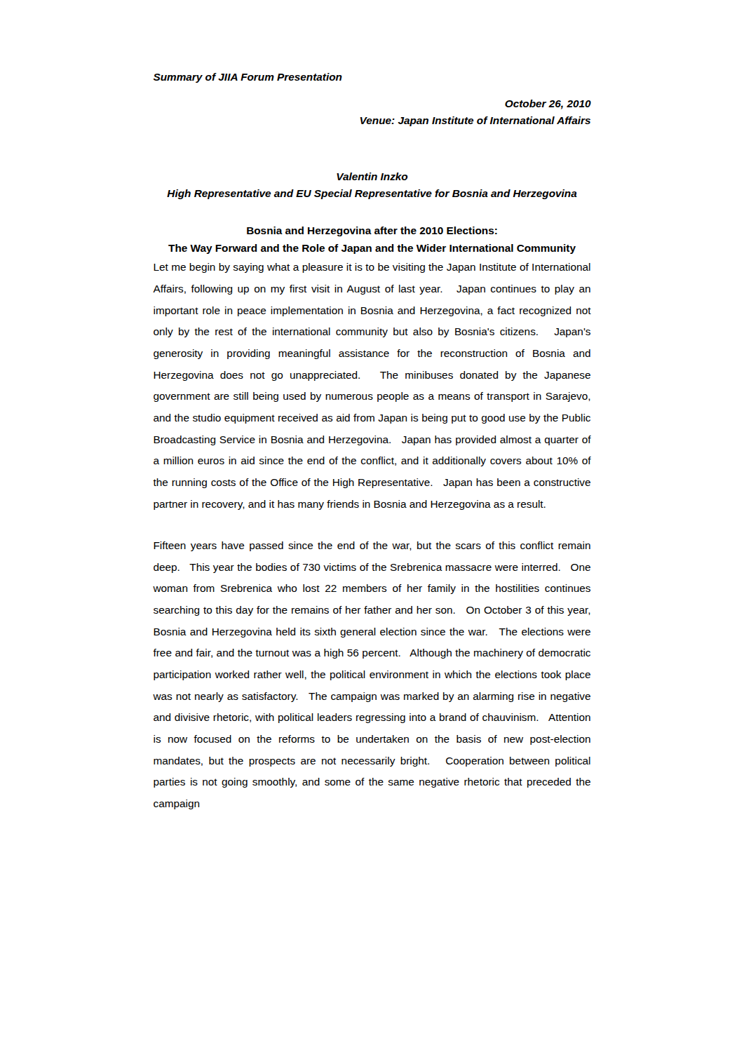Summary of JIIA Forum Presentation
October 26, 2010
Venue: Japan Institute of International Affairs
Valentin Inzko
High Representative and EU Special Representative for Bosnia and Herzegovina
Bosnia and Herzegovina after the 2010 Elections:
The Way Forward and the Role of Japan and the Wider International Community
Let me begin by saying what a pleasure it is to be visiting the Japan Institute of International Affairs, following up on my first visit in August of last year. Japan continues to play an important role in peace implementation in Bosnia and Herzegovina, a fact recognized not only by the rest of the international community but also by Bosnia's citizens. Japan's generosity in providing meaningful assistance for the reconstruction of Bosnia and Herzegovina does not go unappreciated. The minibuses donated by the Japanese government are still being used by numerous people as a means of transport in Sarajevo, and the studio equipment received as aid from Japan is being put to good use by the Public Broadcasting Service in Bosnia and Herzegovina. Japan has provided almost a quarter of a million euros in aid since the end of the conflict, and it additionally covers about 10% of the running costs of the Office of the High Representative. Japan has been a constructive partner in recovery, and it has many friends in Bosnia and Herzegovina as a result.
Fifteen years have passed since the end of the war, but the scars of this conflict remain deep. This year the bodies of 730 victims of the Srebrenica massacre were interred. One woman from Srebrenica who lost 22 members of her family in the hostilities continues searching to this day for the remains of her father and her son. On October 3 of this year, Bosnia and Herzegovina held its sixth general election since the war. The elections were free and fair, and the turnout was a high 56 percent. Although the machinery of democratic participation worked rather well, the political environment in which the elections took place was not nearly as satisfactory. The campaign was marked by an alarming rise in negative and divisive rhetoric, with political leaders regressing into a brand of chauvinism. Attention is now focused on the reforms to be undertaken on the basis of new post-election mandates, but the prospects are not necessarily bright. Cooperation between political parties is not going smoothly, and some of the same negative rhetoric that preceded the campaign